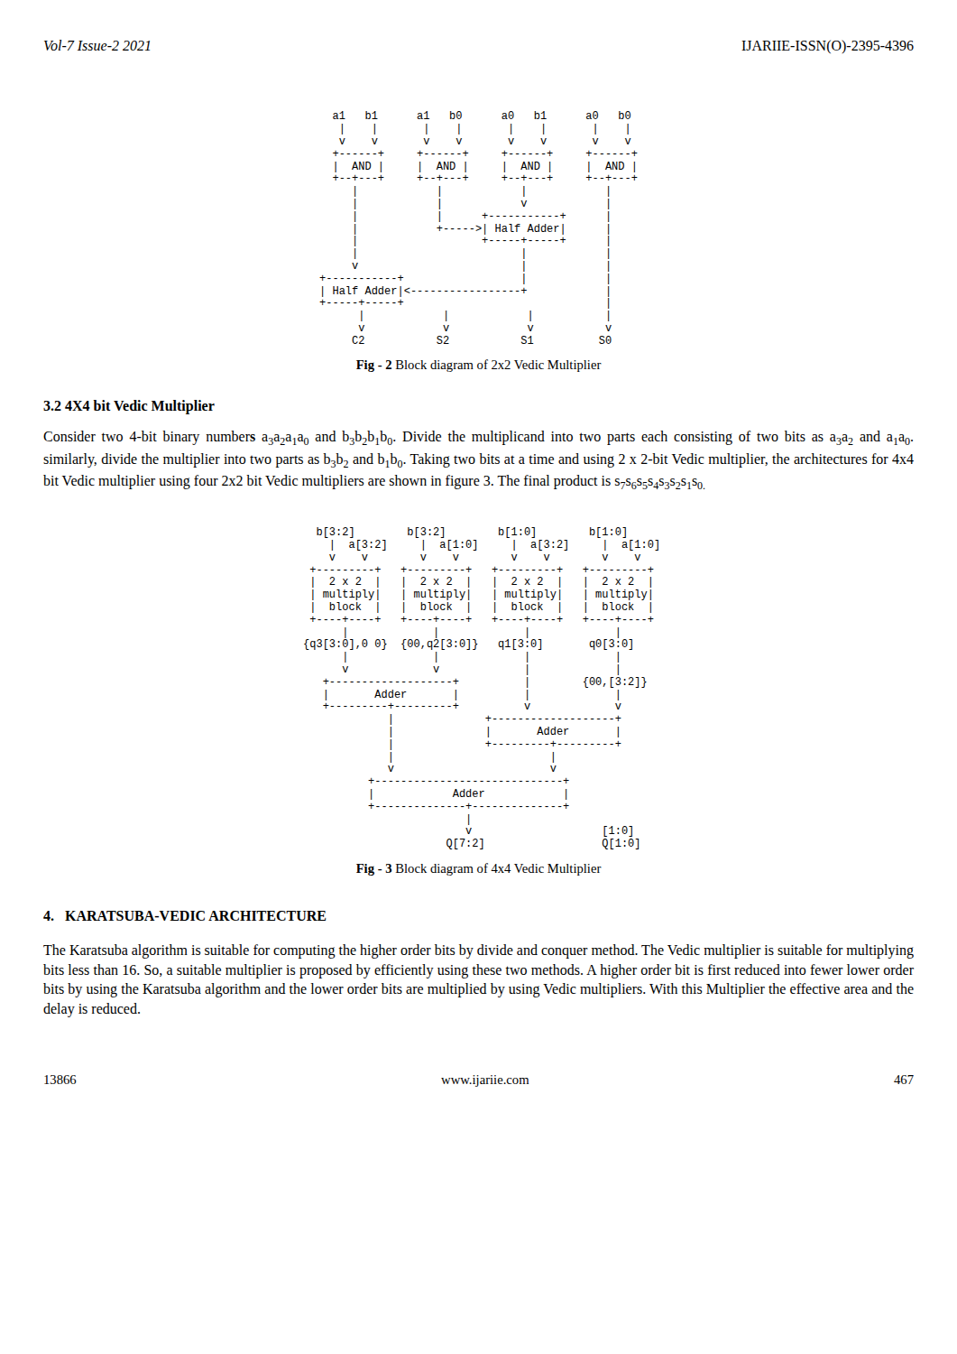Vol-7 Issue-2 2021
IJARIIE-ISSN(O)-2395-4396
a1 b1 a1 b0 a0 b1 a0 b0 | | | | | | | | v v v v v v v v +------+ +------+ +------+ +------+ | AND | | AND | | AND | | AND | +--+---+ +--+---+ +--+---+ +--+---+ | | | | | | v | | | +-----------+ | | +----->| Half Adder| | | +-----+-----+ | | | | v | | +-----------+ | | | Half Adder|<-----------------+ | +-----+-----+ | | | | | v v v v C2 S2 S1 S0
Fig - 2 Block diagram of 2x2 Vedic Multiplier
3.2 4X4 bit Vedic Multiplier
Consider two 4-bit binary numbers a3a2a1a0 and b3b2b1b0. Divide the multiplicand into two parts each consisting of two bits as a3a2 and a1a0. similarly, divide the multiplier into two parts as b3b2 and b1b0. Taking two bits at a time and using 2 x 2-bit Vedic multiplier, the architectures for 4x4 bit Vedic multiplier using four 2x2 bit Vedic multipliers are shown in figure 3. The final product is s7s6s5s4s3s2s1s0.
b[3:2] b[3:2] b[1:0] b[1:0] | a[3:2] | a[1:0] | a[3:2] | a[1:0] v v v v v v v v +---------+ +---------+ +---------+ +---------+ | 2 x 2 | | 2 x 2 | | 2 x 2 | | 2 x 2 | | multiply| | multiply| | multiply| | multiply| | block | | block | | block | | block | +----+----+ +----+----+ +----+----+ +----+----+ | | | | {q3[3:0],0 0} {00,q2[3:0]} q1[3:0] q0[3:0] | | | | v v | | +-------------------+ | {00,[3:2]} | Adder | | | +---------+---------+ v v | +-------------------+ | | Adder | | +---------+---------+ | | v v +-----------------------------+ | Adder | +--------------+--------------+ | v [1:0] Q[7:2] Q[1:0]
Fig - 3 Block diagram of 4x4 Vedic Multiplier
4. KARATSUBA-VEDIC ARCHITECTURE
The Karatsuba algorithm is suitable for computing the higher order bits by divide and conquer method. The Vedic multiplier is suitable for multiplying bits less than 16. So, a suitable multiplier is proposed by efficiently using these two methods. A higher order bit is first reduced into fewer lower order bits by using the Karatsuba algorithm and the lower order bits are multiplied by using Vedic multipliers. With this Multiplier the effective area and the delay is reduced.
13866
www.ijariie.com
467